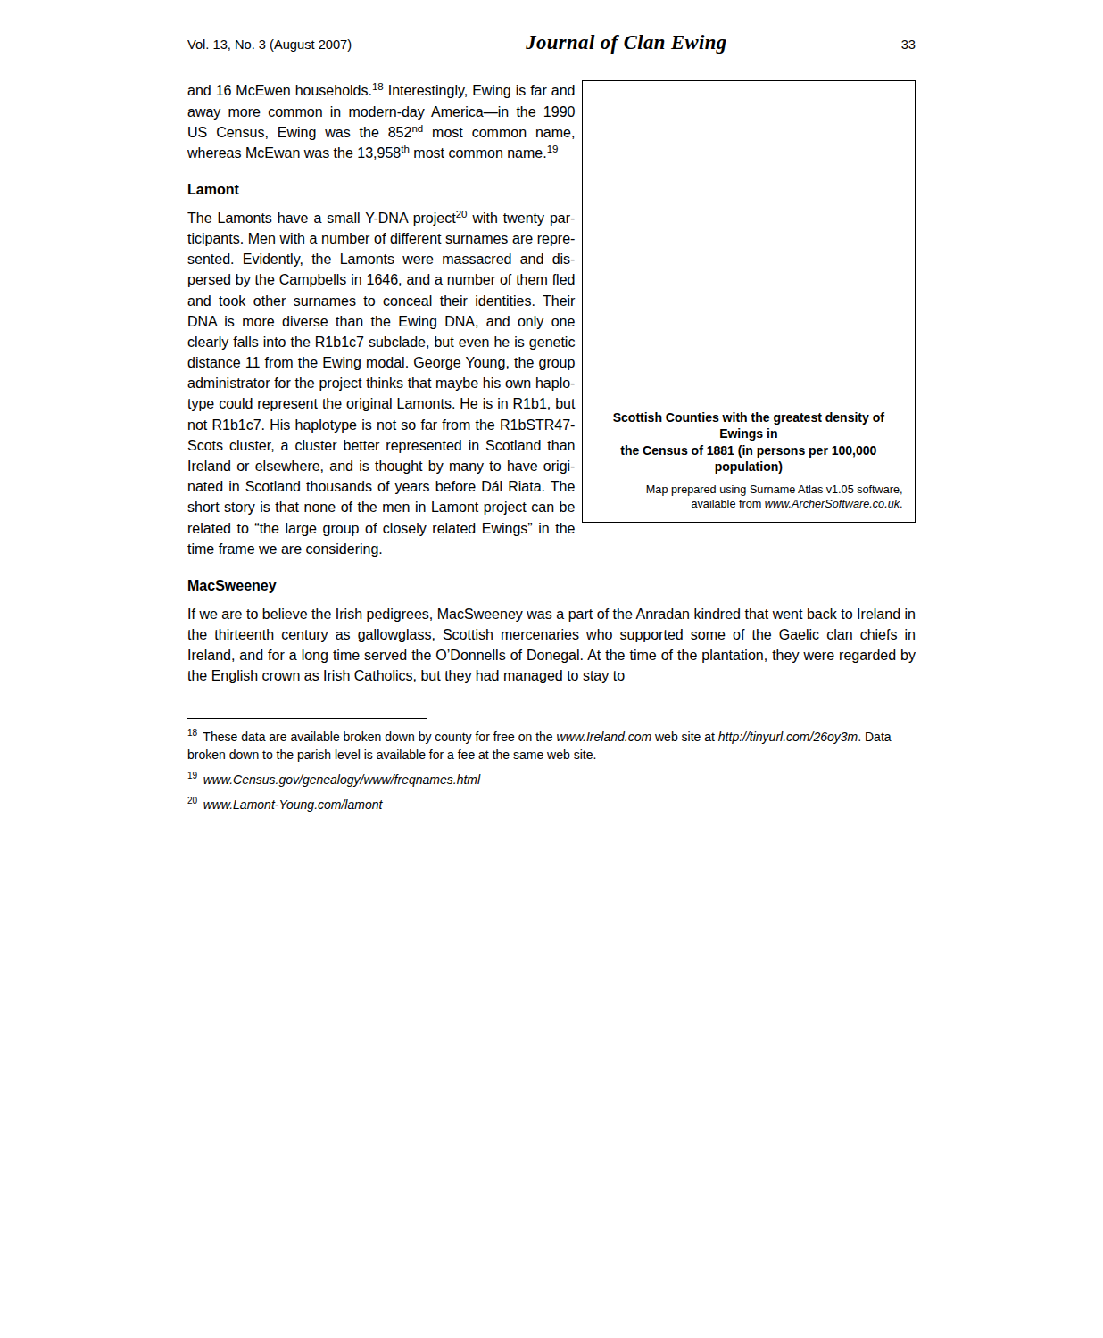Vol. 13, No. 3 (August 2007) Journal of Clan Ewing 33
Scottish Counties with the greatest density of Ewings in
the Census of 1881 (in persons per 100,000 population) Map prepared using Surname Atlas v1.05 software,
available from www.ArcherSoftware.co.uk.
and 16 McEwen households.18 Interestingly, Ewing is far and away more common in modern-day America—in the 1990 US Census, Ewing was the 852nd most common name, whereas McEwan was the 13,958th most common name.19
Lamont
The Lamonts have a small Y-DNA project20 with twenty participants. Men with a number of different surnames are represented. Evidently, the Lamonts were massacred and dispersed by the Campbells in 1646, and a number of them fled and took other surnames to conceal their identities. Their DNA is more diverse than the Ewing DNA, and only one clearly falls into the R1b1c7 subclade, but even he is genetic distance 11 from the Ewing modal. George Young, the group administrator for the project thinks that maybe his own haplotype could represent the original Lamonts. He is in R1b1, but not R1b1c7. His haplotype is not so far from the R1bSTR47-Scots cluster, a cluster better represented in Scotland than Ireland or elsewhere, and is thought by many to have originated in Scotland thousands of years before Dál Riata. The short story is that none of the men in Lamont project can be related to “the large group of closely related Ewings” in the time frame we are considering.
MacSweeney
If we are to believe the Irish pedigrees, MacSweeney was a part of the Anradan kindred that went back to Ireland in the thirteenth century as gallowglass, Scottish mercenaries who supported some of the Gaelic clan chiefs in Ireland, and for a long time served the O’Donnells of Donegal. At the time of the plantation, they were regarded by the English crown as Irish Catholics, but they had managed to stay to
18 These data are available broken down by county for free on the www.Ireland.com web site at http://tinyurl.com/26oy3m. Data broken down to the parish level is available for a fee at the same web site.
19 www.Census.gov/genealogy/www/freqnames.html
20 www.Lamont-Young.com/lamont